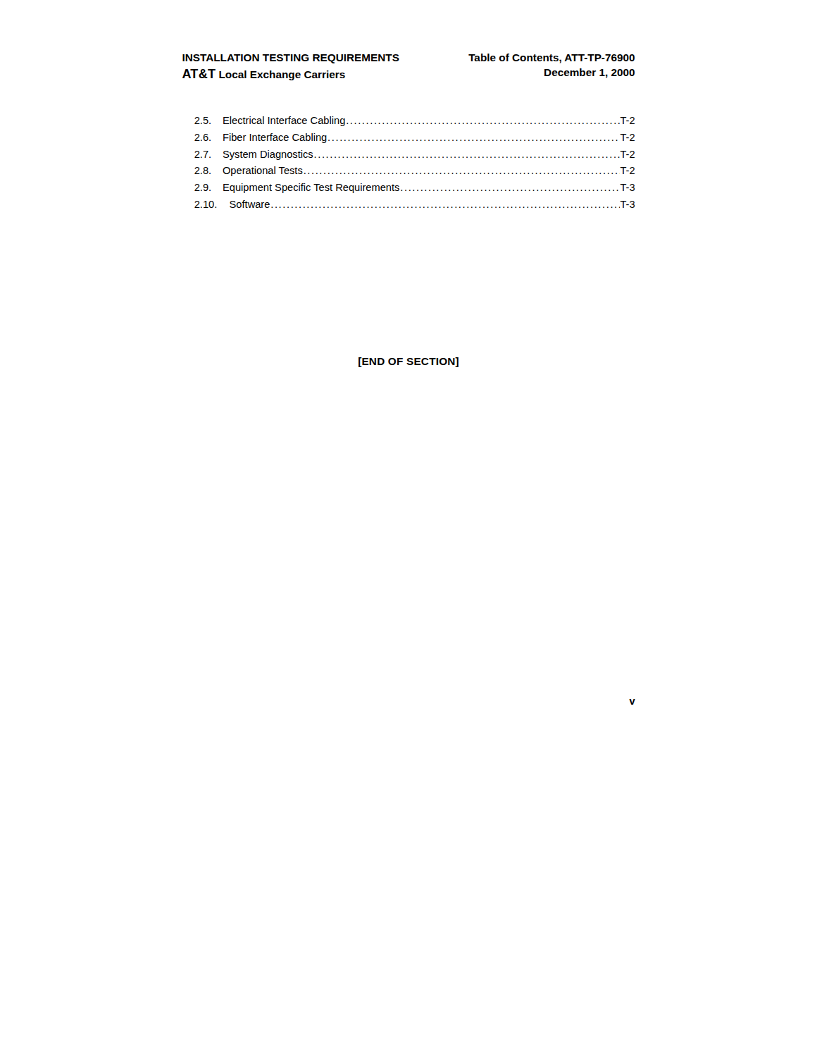| INSTALLATION TESTING REQUIREMENTS | Table of Contents, ATT-TP-76900 |
| AT&T Local Exchange Carriers | December 1, 2000 |
2.5. Electrical Interface Cabling ................................................................................................ T-2
2.6. Fiber Interface Cabling ..................................................................................................... T-2
2.7. System Diagnostics ......................................................................................................... T-2
2.8. Operational Tests ........................................................................................................... T-2
2.9. Equipment Specific Test Requirements ............................................................................. T-3
2.10. Software ............................................................................................................. T-3
[END OF SECTION]
v